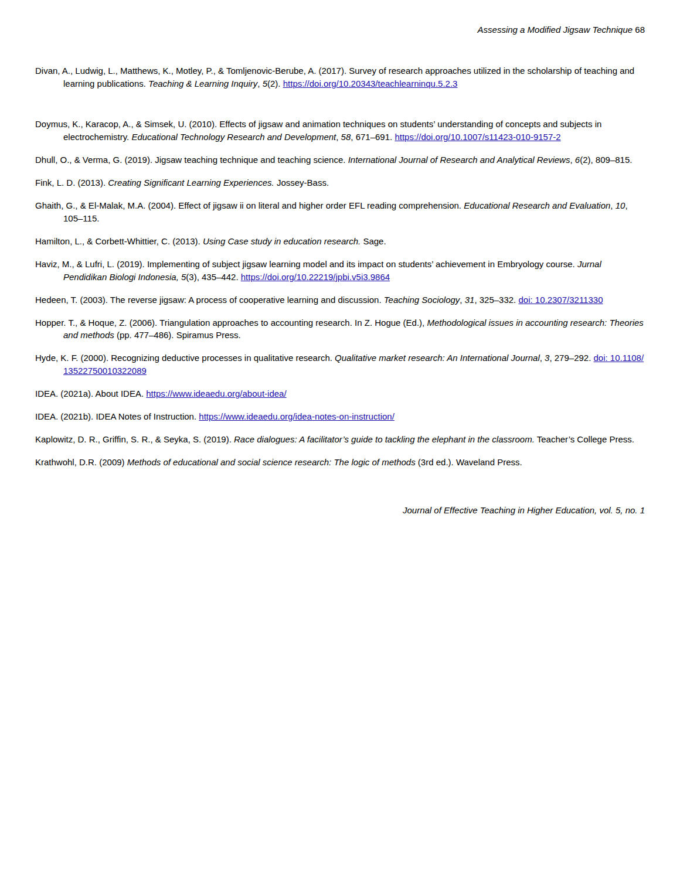Assessing a Modified Jigsaw Technique 68
Divan, A., Ludwig, L., Matthews, K., Motley, P., & Tomljenovic-Berube, A. (2017). Survey of research approaches utilized in the scholarship of teaching and learning publications. Teaching & Learning Inquiry, 5(2). https://doi.org/10.20343/teachlearninqu.5.2.3
Doymus, K., Karacop, A., & Simsek, U. (2010). Effects of jigsaw and animation techniques on students’ understanding of concepts and subjects in electrochemistry. Educational Technology Research and Development, 58, 671–691. https://doi.org/10.1007/s11423-010-9157-2
Dhull, O., & Verma, G. (2019). Jigsaw teaching technique and teaching science. International Journal of Research and Analytical Reviews, 6(2), 809–815.
Fink, L. D. (2013). Creating Significant Learning Experiences. Jossey-Bass.
Ghaith, G., & El-Malak, M.A. (2004). Effect of jigsaw ii on literal and higher order EFL reading comprehension. Educational Research and Evaluation, 10, 105–115.
Hamilton, L., & Corbett-Whittier, C. (2013). Using Case study in education research. Sage.
Haviz, M., & Lufri, L. (2019). Implementing of subject jigsaw learning model and its impact on students’ achievement in Embryology course. Jurnal Pendidikan Biologi Indonesia, 5(3), 435–442. https://doi.org/10.22219/jpbi.v5i3.9864
Hedeen, T. (2003). The reverse jigsaw: A process of cooperative learning and discussion. Teaching Sociology, 31, 325–332. doi: 10.2307/3211330
Hopper. T., & Hoque, Z. (2006). Triangulation approaches to accounting research. In Z. Hogue (Ed.), Methodological issues in accounting research: Theories and methods (pp. 477–486). Spiramus Press.
Hyde, K. F. (2000). Recognizing deductive processes in qualitative research. Qualitative market research: An International Journal, 3, 279–292. doi: 10.1108/13522750010322089
IDEA. (2021a). About IDEA. https://www.ideaedu.org/about-idea/
IDEA. (2021b). IDEA Notes of Instruction. https://www.ideaedu.org/idea-notes-on-instruction/
Kaplowitz, D. R., Griffin, S. R., & Seyka, S. (2019). Race dialogues: A facilitator’s guide to tackling the elephant in the classroom. Teacher’s College Press.
Krathwohl, D.R. (2009) Methods of educational and social science research: The logic of methods (3rd ed.). Waveland Press.
Journal of Effective Teaching in Higher Education, vol. 5, no. 1